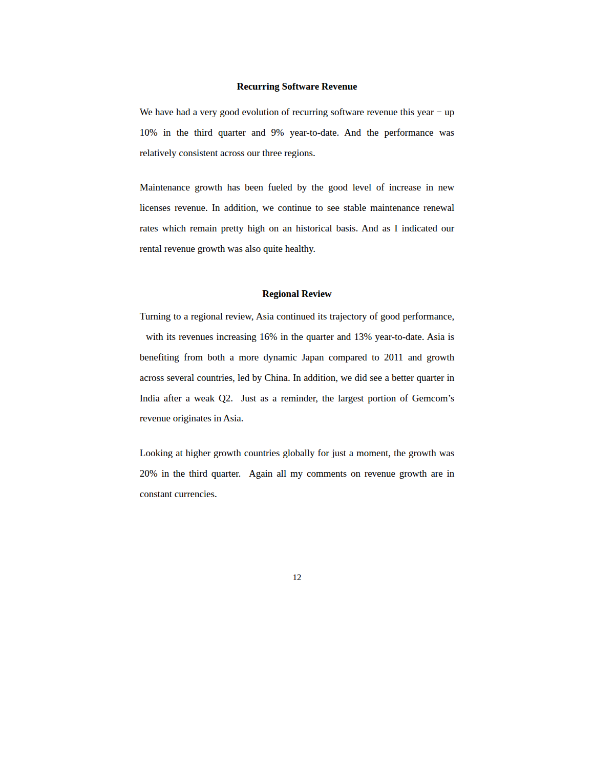Recurring Software Revenue
We have had a very good evolution of recurring software revenue this year − up 10% in the third quarter and 9% year-to-date. And the performance was relatively consistent across our three regions.
Maintenance growth has been fueled by the good level of increase in new licenses revenue. In addition, we continue to see stable maintenance renewal rates which remain pretty high on an historical basis. And as I indicated our rental revenue growth was also quite healthy.
Regional Review
Turning to a regional review, Asia continued its trajectory of good performance, with its revenues increasing 16% in the quarter and 13% year-to-date. Asia is benefiting from both a more dynamic Japan compared to 2011 and growth across several countries, led by China. In addition, we did see a better quarter in India after a weak Q2. Just as a reminder, the largest portion of Gemcom’s revenue originates in Asia.
Looking at higher growth countries globally for just a moment, the growth was 20% in the third quarter. Again all my comments on revenue growth are in constant currencies.
12